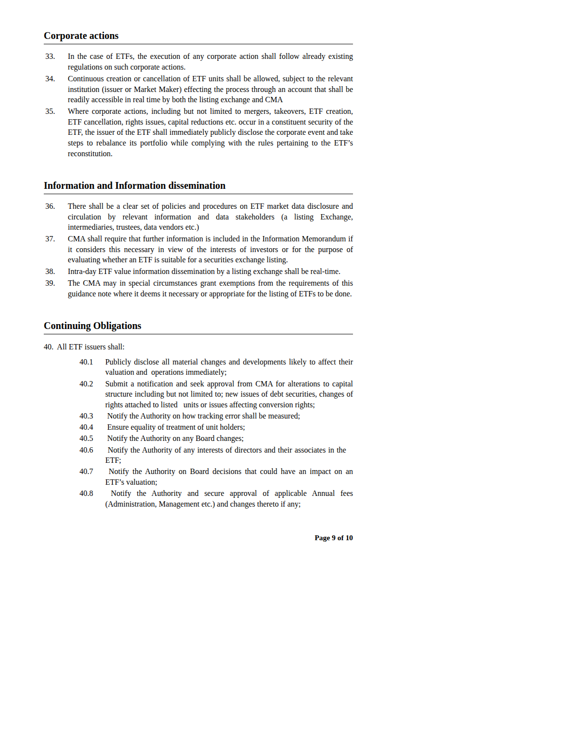Corporate actions
33. In the case of ETFs, the execution of any corporate action shall follow already existing regulations on such corporate actions.
34. Continuous creation or cancellation of ETF units shall be allowed, subject to the relevant institution (issuer or Market Maker) effecting the process through an account that shall be readily accessible in real time by both the listing exchange and CMA
35. Where corporate actions, including but not limited to mergers, takeovers, ETF creation, ETF cancellation, rights issues, capital reductions etc. occur in a constituent security of the ETF, the issuer of the ETF shall immediately publicly disclose the corporate event and take steps to rebalance its portfolio while complying with the rules pertaining to the ETF’s reconstitution.
Information and Information dissemination
36. There shall be a clear set of policies and procedures on ETF market data disclosure and circulation by relevant information and data stakeholders (a listing Exchange, intermediaries, trustees, data vendors etc.)
37. CMA shall require that further information is included in the Information Memorandum if it considers this necessary in view of the interests of investors or for the purpose of evaluating whether an ETF is suitable for a securities exchange listing.
38. Intra-day ETF value information dissemination by a listing exchange shall be real-time.
39. The CMA may in special circumstances grant exemptions from the requirements of this guidance note where it deems it necessary or appropriate for the listing of ETFs to be done.
Continuing Obligations
40. All ETF issuers shall:
40.1 Publicly disclose all material changes and developments likely to affect their valuation and operations immediately;
40.2 Submit a notification and seek approval from CMA for alterations to capital structure including but not limited to; new issues of debt securities, changes of rights attached to listed units or issues affecting conversion rights;
40.3 Notify the Authority on how tracking error shall be measured;
40.4 Ensure equality of treatment of unit holders;
40.5 Notify the Authority on any Board changes;
40.6 Notify the Authority of any interests of directors and their associates in the ETF;
40.7 Notify the Authority on Board decisions that could have an impact on an ETF’s valuation;
40.8 Notify the Authority and secure approval of applicable Annual fees (Administration, Management etc.) and changes thereto if any;
Page 9 of 10